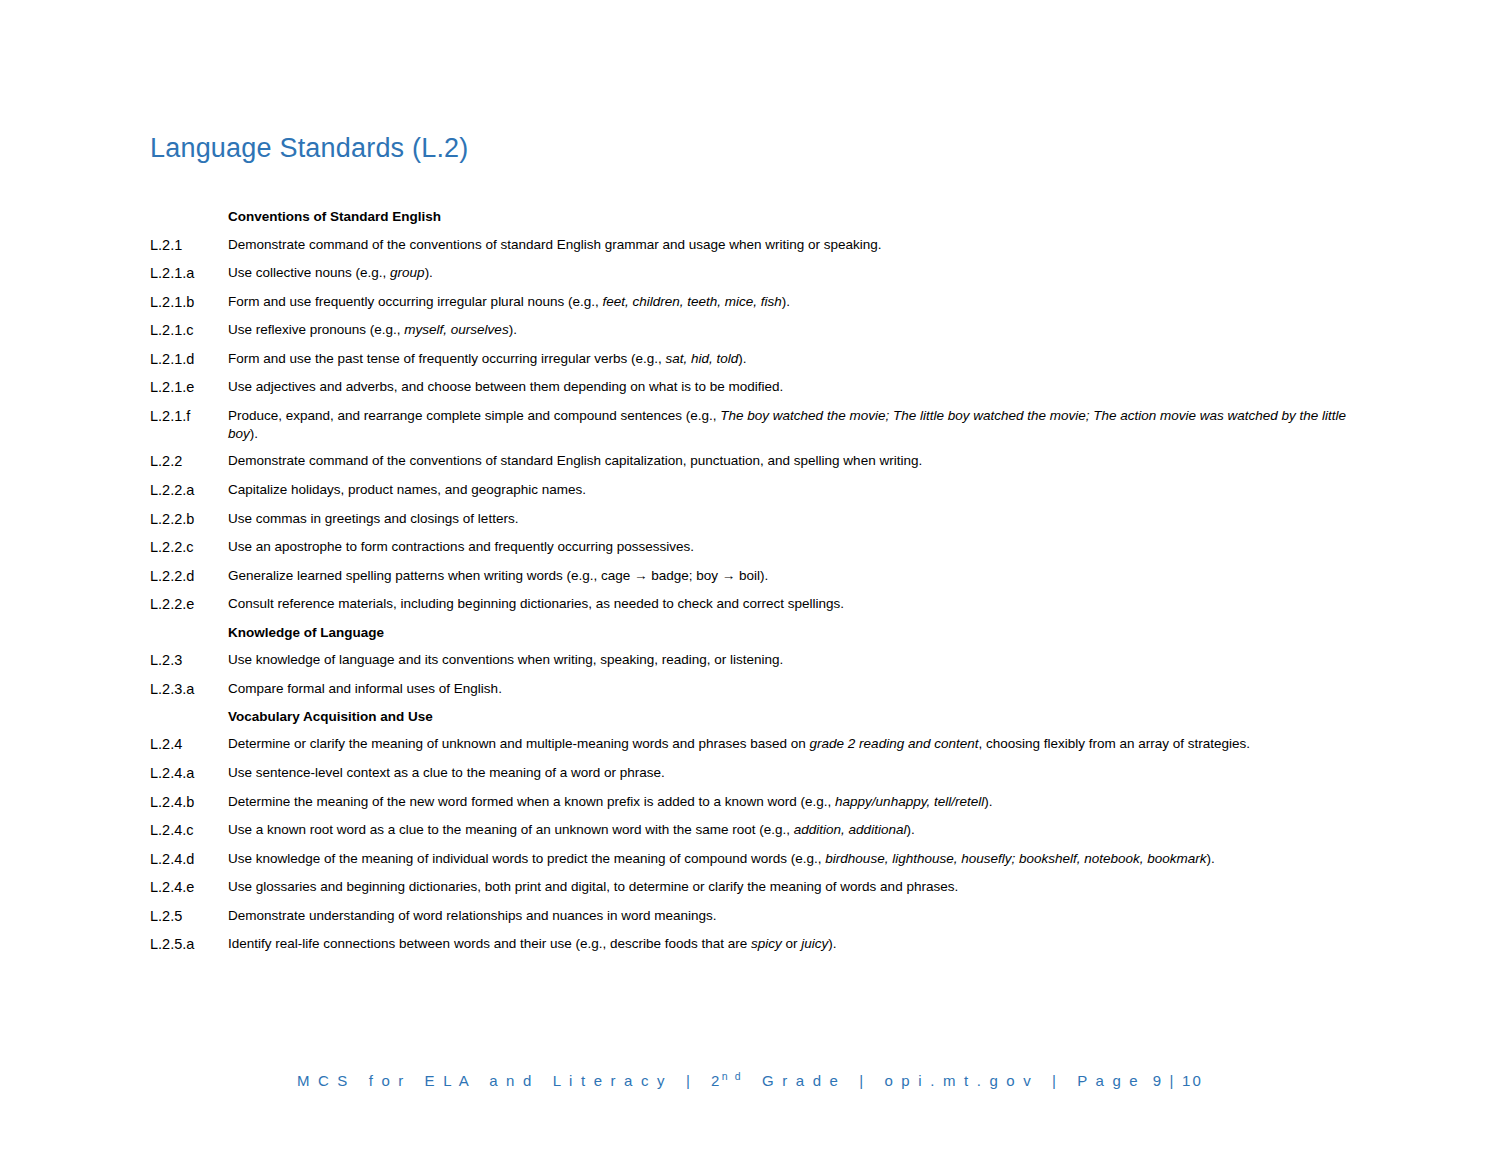Language Standards (L.2)
| | Conventions of Standard English |
| L.2.1 | Demonstrate command of the conventions of standard English grammar and usage when writing or speaking. |
| L.2.1.a | Use collective nouns (e.g., group ). |
| L.2.1.b | Form and use frequently occurring irregular plural nouns (e.g., feet, children, teeth, mice, fish ). |
| L.2.1.c | Use reflexive pronouns (e.g., myself, ourselves ). |
| L.2.1.d | Form and use the past tense of frequently occurring irregular verbs (e.g., sat, hid, told ). |
| L.2.1.e | Use adjectives and adverbs, and choose between them depending on what is to be modified. |
| L.2.1.f | Produce, expand, and rearrange complete simple and compound sentences (e.g., The boy watched the movie; The little boy watched the movie; The action movie was watched by the little boy ). |
| L.2.2 | Demonstrate command of the conventions of standard English capitalization, punctuation, and spelling when writing. |
| L.2.2.a | Capitalize holidays, product names, and geographic names. |
| L.2.2.b | Use commas in greetings and closings of letters. |
| L.2.2.c | Use an apostrophe to form contractions and frequently occurring possessives. |
| L.2.2.d | Generalize learned spelling patterns when writing words (e.g., cage → badge; boy → boil). |
| L.2.2.e | Consult reference materials, including beginning dictionaries, as needed to check and correct spellings. |
| | Knowledge of Language |
| L.2.3 | Use knowledge of language and its conventions when writing, speaking, reading, or listening. |
| L.2.3.a | Compare formal and informal uses of English. |
| | Vocabulary Acquisition and Use |
| L.2.4 | Determine or clarify the meaning of unknown and multiple-meaning words and phrases based on grade 2 reading and content , choosing flexibly from an array of strategies. |
| L.2.4.a | Use sentence-level context as a clue to the meaning of a word or phrase. |
| L.2.4.b | Determine the meaning of the new word formed when a known prefix is added to a known word (e.g., happy/unhappy, tell/retell ). |
| L.2.4.c | Use a known root word as a clue to the meaning of an unknown word with the same root (e.g., addition, additional ). |
| L.2.4.d | Use knowledge of the meaning of individual words to predict the meaning of compound words (e.g., birdhouse, lighthouse, housefly; bookshelf, notebook, bookmark ). |
| L.2.4.e | Use glossaries and beginning dictionaries, both print and digital, to determine or clarify the meaning of words and phrases. |
| L.2.5 | Demonstrate understanding of word relationships and nuances in word meanings. |
| L.2.5.a | Identify real-life connections between words and their use (e.g., describe foods that are spicy or juicy ). |
M C S f o r E L A a n d L i t e r a c y | 2n d G r a d e | o p i . m t . g o v | P a g e 9 | 10